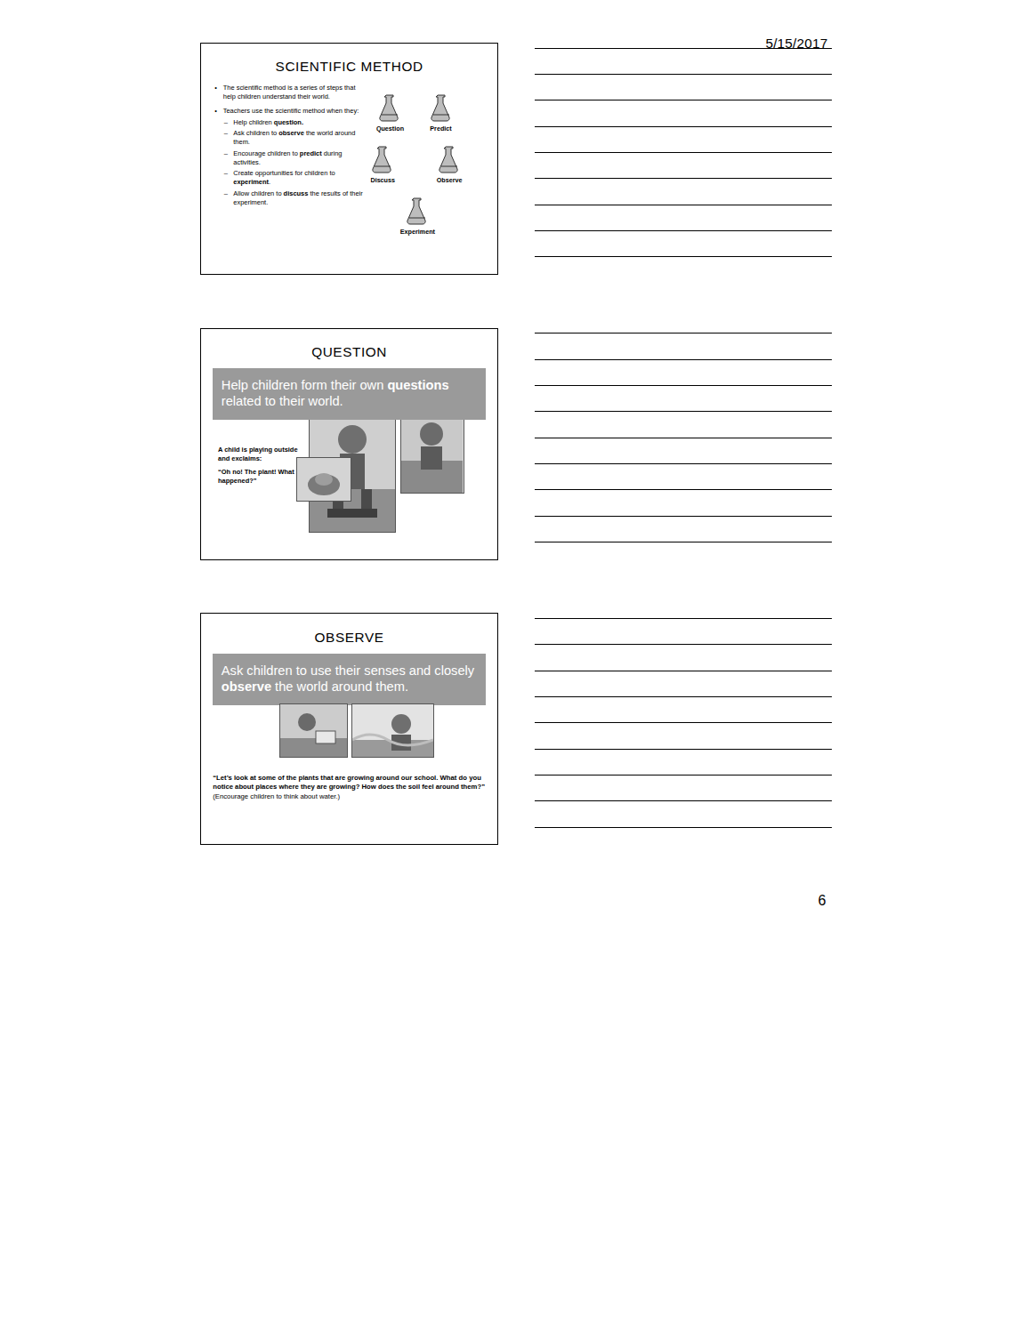5/15/2017
SCIENTIFIC METHOD
The scientific method is a series of steps that help children understand their world.
Teachers use the scientific method when they:
Help children question.
Ask children to observe the world around them.
Encourage children to predict during activities.
Create opportunities for children to experiment.
Allow children to discuss the results of their experiment.
Question
Predict
Discuss
Observe
Experiment
QUESTION
Help children form their own questions related to their world.
A child is playing outside and exclaims:
“Oh no! The plant! What happened?”
OBSERVE
Ask children to use their senses and closely observe the world around them.
“Let’s look at some of the plants that are growing around our school. What do you notice about places where they are growing? How does the soil feel around them?”
(Encourage children to think about water.)
6